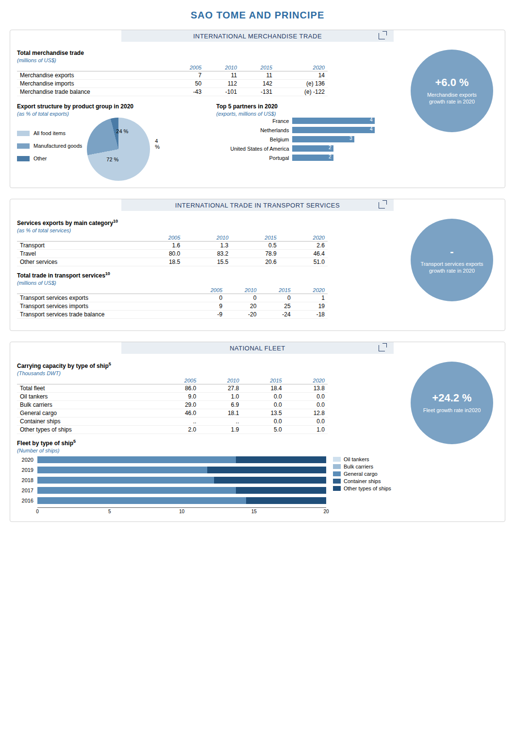SAO TOME AND PRINCIPE
INTERNATIONAL MERCHANDISE TRADE
Total merchandise trade
(millions of US$)
| | 2005 | 2010 | 2015 | 2020 |
| --- | --- | --- | --- | --- |
| Merchandise exports | 7 | 11 | 11 | 14 |
| Merchandise imports | 50 | 112 | 142 | (e) 136 |
| Merchandise trade balance | -43 | -101 | -131 | (e) -122 |
Export structure by product group in 2020
(as % of total exports)
All food items
Manufactured goods
Other
24 %
72 %
4 %
Top 5 partners in 2020
(exports, millions of US$)
France
4
Netherlands
4
Belgium
3
United States of America
2
Portugal
2
+6.0 %
Merchandise exports
growth rate in 2020
INTERNATIONAL TRADE IN TRANSPORT SERVICES
Services exports by main category10
(as % of total services)
| | 2005 | 2010 | 2015 | 2020 |
| --- | --- | --- | --- | --- |
| Transport | 1.6 | 1.3 | 0.5 | 2.6 |
| Travel | 80.0 | 83.2 | 78.9 | 46.4 |
| Other services | 18.5 | 15.5 | 20.6 | 51.0 |
Total trade in transport services10
(millions of US$)
| | 2005 | 2010 | 2015 | 2020 |
| --- | --- | --- | --- | --- |
| Transport services exports | 0 | 0 | 0 | 1 |
| Transport services imports | 9 | 20 | 25 | 19 |
| Transport services trade balance | -9 | -20 | -24 | -18 |
-
Transport services exports
growth rate in 2020
NATIONAL FLEET
Carrying capacity by type of ship5
(Thousands DWT)
| | 2005 | 2010 | 2015 | 2020 |
| --- | --- | --- | --- | --- |
| Total fleet | 86.0 | 27.8 | 18.4 | 13.8 |
| Oil tankers | 9.0 | 1.0 | 0.0 | 0.0 |
| Bulk carriers | 29.0 | 6.9 | 0.0 | 0.0 |
| General cargo | 46.0 | 18.1 | 13.5 | 12.8 |
| Container ships | .. | .. | 0.0 | 0.0 |
| Other types of ships | 2.0 | 1.9 | 5.0 | 1.0 |
Fleet by type of ship5
(Number of ships)
2020
2019
2018
2017
2016
0 5 10 15 20
Oil tankers
Bulk carriers
General cargo
Container ships
Other types of ships
+24.2 %
Fleet growth rate in2020